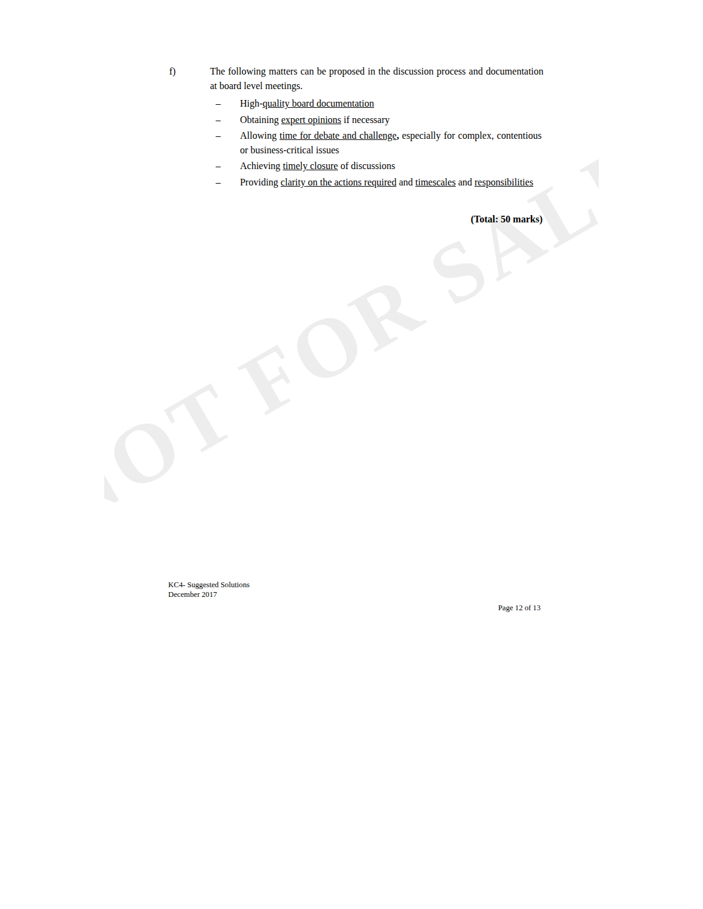NOT FOR SALE
f)
The following matters can be proposed in the discussion process and documentation at board level meetings.
– High-quality board documentation
– Obtaining expert opinions if necessary
– Allowing time for debate and challenge, especially for complex, contentious or business-critical issues
– Achieving timely closure of discussions
– Providing clarity on the actions required and timescales and responsibilities
(Total: 50 marks)
KC4- Suggested Solutions
December 2017
Page 12 of 13